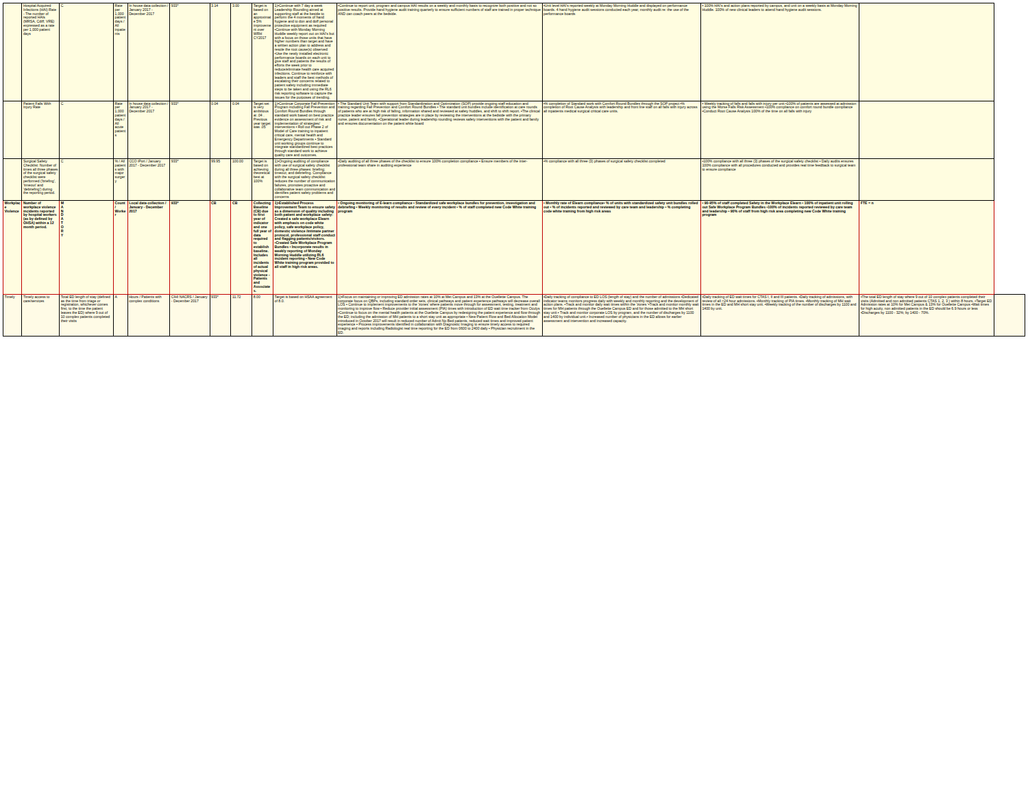| | Hospital Acquired Infections (HAI) Rate - The number of reported HAIs (MRSA, Cdiff, VRE) expressed as a rate per 1,000 patient days | C | Rate per 1,000 patient days / All inpatients | In house data collection / January 2017 - December 2017 | 933* | 3.14 | 3.00 | Target is based on an approximate 5% improvement over WRH CY2017 | 1)•Continue with 7 day a week Leadership Rounding aimed at supporting staff at the beside to perform the 4 moments of hand hygiene and to don and doff personal protective equipment as required •Continue with Monday Morning Huddle weekly report out on HAI's but with a focus on those units that have higher numbers than target and have a written action plan to address and resole the root cause(s) observed •Use the newly installed electronic performance boards on each unit to give staff and patients the results of efforts the week prior to reduce/eliminate health care acquired infections. Continue to reinforce with leaders and staff the best methods of escalating their concerns related to patient safety including immediate steps to be taken and using the RL6 risk reporting software to capture the issues for the purposes of trending. | •Continue to report unit, program and campus HAI results on a weekly and monthly basis to recognize both positive and not so positive results. Provide hand hygiene audit training quarterly to ensure sufficient numbers of staff are trained in proper technique AND can coach peers at the bedside. | •Unit level HAI's reported weekly at Monday Morning Huddle and displayed on performance boards. 4 hand hygiene audit sessions conducted each year, monthly audit re: the use of the performance boards | • 100% HAI's and action plans reported by campus, and unit on a weekly basis at Monday Morning Huddle. 100% of new clinical leaders to attend hand hygiene audit sessions. | |
| | Patient Falls With Injury Rate | C | Rate per 1,000 patient days / All acute patients | In house data collection / January 2017 - December 2017 | 933* | 0.04 | 0.04 | Target set is very ambitious at .04 . Previous year target was .05 | 1)•Continue Corporate Fall Prevention Program including Fall Prevention and Comfort Round Bundles through standard work based on best practice evidence on assessment of risk and implementation of strategies/ interventions • Roll out Phase 2 of Model of Care training to inpatient critical care, mental health and Emergency Departments • Standard unit working groups continue to integrate standardized best practices through standard work to achieve quality care and outcomes. | • The Standard Unit Team with support from Standardization and Optimization (SOP) provide ongoing staff education and training regarding Fall Prevention and Comfort Round Bundles • The standard unit bundles include identification at care rounds of patients who are at high risk of falling, information shared and reviewed at safety huddles, and shift to shift report. •The clinical practice leader ensures fall prevention strategies are in place by reviewing the interventions at the bedside with the primary nurse, patient and family. •Operational leader during leadership rounding reviews safety interventions with the patient and family and ensures documentation on the patient white board | •% completion of Standard work with Comfort Round Bundles through the SOP project •% completion of Root Cause Analysis with leadership and front line staff on all falls with injury across all inpatients medical surgical critical care units. | • Weekly tracking of falls and falls with injury per unit •100% of patients are assessed at admission using the Morse Falls Risk Assessment •100% compliance on comfort round bundle compliance •Conduct Root Cause Analysis 100% of the time on all falls with injury | |
| | Surgical Safety Checklist: Number of times all three phases of the surgical safety checklist were performed ('briefing', 'timeout' and 'debriefing') during the reporting period. | C | % / All patients with major surgery | CCO iPort / January 2017 - December 2017 | 933* | 99.95 | 100.00 | Target is based on achieving theoretical best at 100% | 1)•Ongoing auditing of compliance with use of surgical safety checklist during all three phases: briefing; timeout; and debriefing. Compliance with the surgical safety checklist reduces the number of communication failures, promotes proactive and collaborative team communication and identifies patient safety problems and concerns | •Daily auditing of all three phases of the checklist to ensure 100% completion compliance • Ensure members of the inter-professional team share in auditing experience | •% compliance with all three (3) phases of surgical safety checklist completed | •100% compliance with all three (3) phases of the surgical safety checklist • Daily audits ensures 100% compliance with all procedures conducted and provides real time feedback to surgical team to ensure compliance | |
| Workplace Violence | Number of workplace violence incidents reported by hospital workers (as by defined by OHSA) within a 12 month period. | M A N D A T O R Y | Count / Worker | Local data collection / January - December 2017 | 933* | CB | CB | Collecting Baseline (CB) due to first year of indicator and one full year of data required to establish baseline. Includes all incidents of actual physical violence - Patients and Associates. | 1)•Established Process Improvement Team to ensure safety as a dimension of quality including both patient and workplace safety: Created a safe workplace Elearn with emphasis on code white policy, safe workplace policy, domestic violence /intimate partner protocol, professional staff conduct and flagging patients/visitors. •Created Safe Workplace Program Bundles • Incorporate results in weekly reporting of Monday Morning Huddle utilizing RL6 incident reporting • New Code White training program provided to all staff in high risk areas. | • Ongoing monitoring of E-learn compliance • Standardized safe workplace bundles for prevention, investigation and debriefing • Weekly monitoring of results and review of every incident • % of staff completed new Code White training program | • Monthly rate of Elearn compliance• % of units with standardized safety unit bundles rolled out • % of incidents reported and reviewed by care team and leadership • % completing code white training from high risk areas | • 90-95% of staff completed Safety in the Workplace Elearn • 100% of inpatient unit rolling out Safe Workplace Program Bundles •100% of incidents reported reviewed by care team and leadership • 90% of staff from high risk area completing new Code White training program | FTE = n |
| Timely | Timely access to care/services | Total ED length of stay (defined as the time from triage or registration, whichever comes first, to the time the patient leaves the ED) where 9 out of 10 complex patients completed their visits | A | Hours / Patients with complex conditions | CIHI NACRS / January - December 2017 | 933* | 11.72 | 8.00 | Target is based on HSAA agreement of 8.0. | 1)•Focus on maintaining or improving ED admission rates at 10% at Met Campus and 13% at the Ouellette Campus. The corporate focus on QBPs, including standard order sets, clinical pathways and patient experience pathways will decrease overall LOS • Continue to implement improvements to the 'zones' where patients move through for assessment, testing, treatment and monitoring to improve flow • Reduce provider initial assessment (PIA) times with introduction of ED wait time tracker from Oculys •Continue to focus on the mental health patients at the Ouellette Campus by redesigning the patient experience and flow through the ED; including the admission of MH patients to a short stay unit as appropriate • New Patient Flow and Bed Allocation Model introduced in October 2017 will result in reduced number of Admit No Bed patients, reduced wait times and improved patient experience • Process improvements identified in collaboration with Diagnostic Imaging to ensure timely access to required imaging and reports including Radiologist real time reporting for the ED from 0600 to 2400 daily • Physician recruitment in the ED. | •Daily tracking of compliance to ED LOS (length of stay) and the number of admissions •Dedicated indicator teams monitors progress daily with weekly and monthly reporting and the development of action plans. •Track and monitor daily wait times within the 'zones '•Track and monitor monthly wait times for MH patients through the Ouellette Campus ED and for those admitted to the MH short stay unit • Track and monitor corporate LOS by program, and the number of discharges by 1100 and 1400 by individual unit.• Increased number of physicians in the ED allows for earlier assessment and intervention and increased capacity. | •Daily tracking of ED wait times for CTAS I, II and III patients. •Daily tracking of admissions, with review of all <24 hour admissions. •Monthly tracking of PIA times. •Monthly tracking of MH wait times in the ED and MH short stay unit. •Weekly tracking of the number of discharges by 1100 and 1400 by unit. | •The total ED length of stay where 9 out of 10 complex patients completed their visits (Admitted and non admitted patients CTAS 1, 2, 3 ) within 8 hours. •Target ED Admission rates at 10% for Met Campus & 13% for Ouellette Campus •Wait times for high acuity, non admitted patients in the ED should be 6.9 hours or less •Discharges by 1100 - 32%; by 1400 - 70%. | |